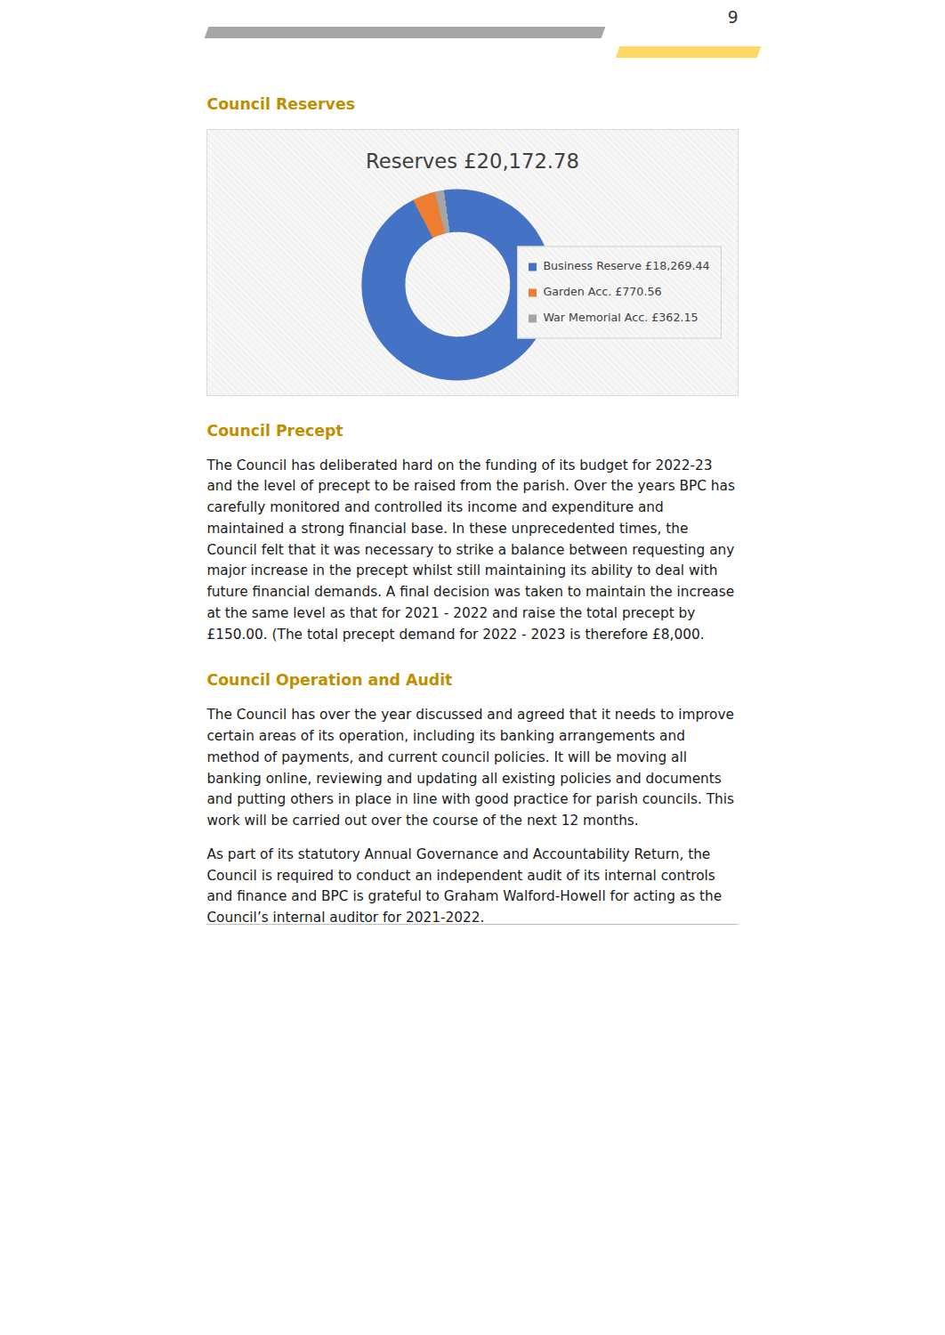9
Council Reserves
Reserves £20,172.78
Business Reserve £18,269.44
Garden Acc. £770.56
War Memorial Acc. £362.15
Council Precept
The Council has deliberated hard on the funding of its budget for 2022-23 and the level of precept to be raised from the parish. Over the years BPC has carefully monitored and controlled its income and expenditure and maintained a strong financial base. In these unprecedented times, the Council felt that it was necessary to strike a balance between requesting any major increase in the precept whilst still maintaining its ability to deal with future financial demands. A final decision was taken to maintain the increase at the same level as that for 2021 - 2022 and raise the total precept by £150.00. (The total precept demand for 2022 - 2023 is therefore £8,000.
Council Operation and Audit
The Council has over the year discussed and agreed that it needs to improve certain areas of its operation, including its banking arrangements and method of payments, and current council policies. It will be moving all banking online, reviewing and updating all existing policies and documents and putting others in place in line with good practice for parish councils. This work will be carried out over the course of the next 12 months.
As part of its statutory Annual Governance and Accountability Return, the Council is required to conduct an independent audit of its internal controls and finance and BPC is grateful to Graham Walford-Howell for acting as the Council’s internal auditor for 2021-2022.